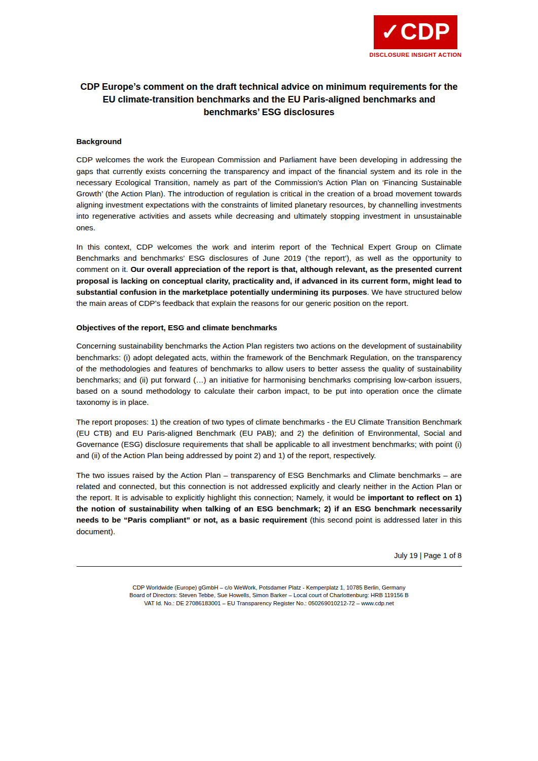✓CDP
DISCLOSURE INSIGHT ACTION
CDP Europe’s comment on the draft technical advice on minimum requirements for the EU climate-transition benchmarks and the EU Paris-aligned benchmarks and benchmarks’ ESG disclosures
Background
CDP welcomes the work the European Commission and Parliament have been developing in addressing the gaps that currently exists concerning the transparency and impact of the financial system and its role in the necessary Ecological Transition, namely as part of the Commission's Action Plan on ‘Financing Sustainable Growth’ (the Action Plan). The introduction of regulation is critical in the creation of a broad movement towards aligning investment expectations with the constraints of limited planetary resources, by channelling investments into regenerative activities and assets while decreasing and ultimately stopping investment in unsustainable ones.
In this context, CDP welcomes the work and interim report of the Technical Expert Group on Climate Benchmarks and benchmarks’ ESG disclosures of June 2019 (‘the report’), as well as the opportunity to comment on it. Our overall appreciation of the report is that, although relevant, as the presented current proposal is lacking on conceptual clarity, practicality and, if advanced in its current form, might lead to substantial confusion in the marketplace potentially undermining its purposes. We have structured below the main areas of CDP’s feedback that explain the reasons for our generic position on the report.
Objectives of the report, ESG and climate benchmarks
Concerning sustainability benchmarks the Action Plan registers two actions on the development of sustainability benchmarks: (i) adopt delegated acts, within the framework of the Benchmark Regulation, on the transparency of the methodologies and features of benchmarks to allow users to better assess the quality of sustainability benchmarks; and (ii) put forward (…) an initiative for harmonising benchmarks comprising low-carbon issuers, based on a sound methodology to calculate their carbon impact, to be put into operation once the climate taxonomy is in place.
The report proposes: 1) the creation of two types of climate benchmarks - the EU Climate Transition Benchmark (EU CTB) and EU Paris-aligned Benchmark (EU PAB); and 2) the definition of Environmental, Social and Governance (ESG) disclosure requirements that shall be applicable to all investment benchmarks; with point (i) and (ii) of the Action Plan being addressed by point 2) and 1) of the report, respectively.
The two issues raised by the Action Plan – transparency of ESG Benchmarks and Climate benchmarks – are related and connected, but this connection is not addressed explicitly and clearly neither in the Action Plan or the report. It is advisable to explicitly highlight this connection; Namely, it would be important to reflect on 1) the notion of sustainability when talking of an ESG benchmark; 2) if an ESG benchmark necessarily needs to be “Paris compliant” or not, as a basic requirement (this second point is addressed later in this document).
July 19 | Page 1 of 8
CDP Worldwide (Europe) gGmbH – c/o WeWork, Potsdamer Platz - Kemperplatz 1, 10785 Berlin, Germany
Board of Directors: Steven Tebbe, Sue Howells, Simon Barker – Local court of Charlottenburg: HRB 119156 B
VAT Id. No.: DE 27086183001 – EU Transparency Register No.: 050269010212-72 – www.cdp.net